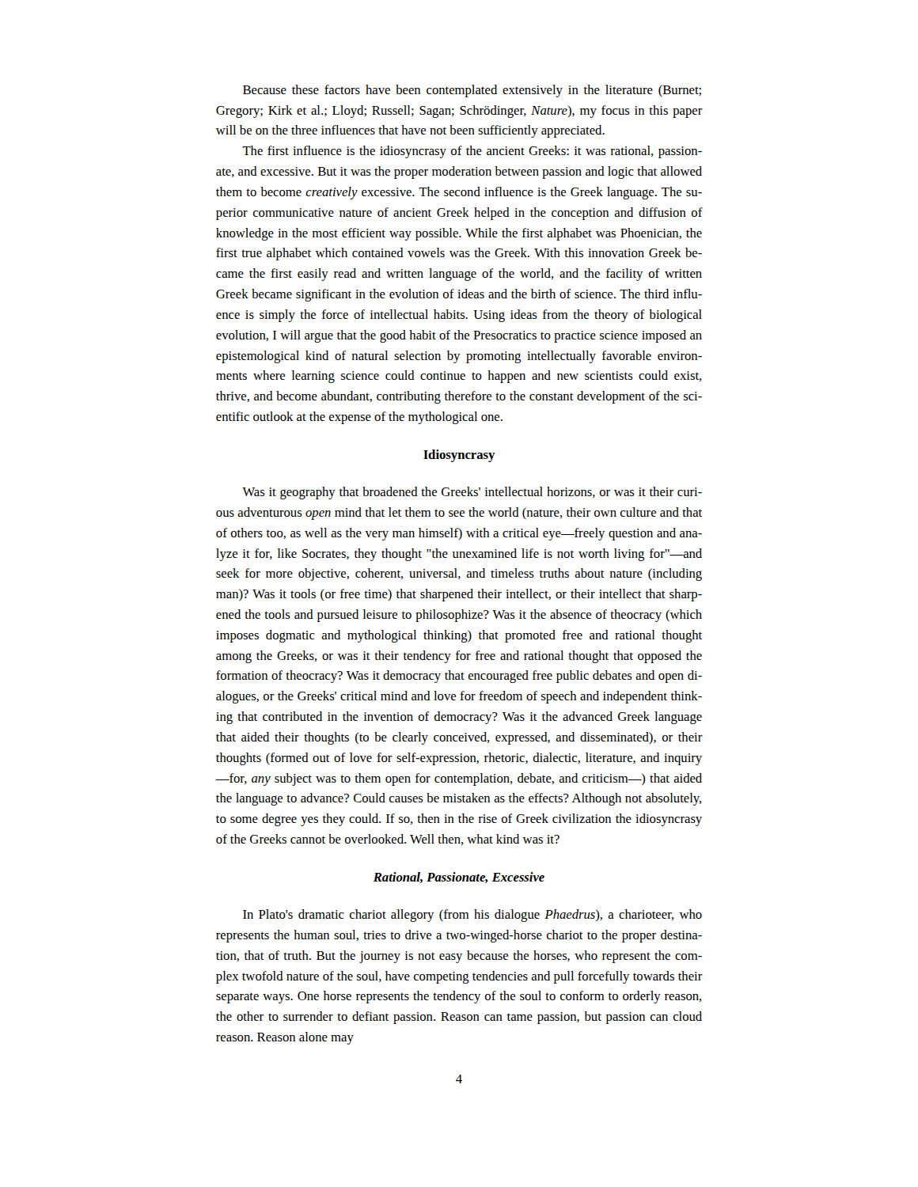Because these factors have been contemplated extensively in the literature (Burnet; Gregory; Kirk et al.; Lloyd; Russell; Sagan; Schrödinger, Nature), my focus in this paper will be on the three influences that have not been sufficiently appreciated.
The first influence is the idiosyncrasy of the ancient Greeks: it was rational, passionate, and excessive. But it was the proper moderation between passion and logic that allowed them to become creatively excessive. The second influence is the Greek language. The superior communicative nature of ancient Greek helped in the conception and diffusion of knowledge in the most efficient way possible. While the first alphabet was Phoenician, the first true alphabet which contained vowels was the Greek. With this innovation Greek became the first easily read and written language of the world, and the facility of written Greek became significant in the evolution of ideas and the birth of science. The third influence is simply the force of intellectual habits. Using ideas from the theory of biological evolution, I will argue that the good habit of the Presocratics to practice science imposed an epistemological kind of natural selection by promoting intellectually favorable environments where learning science could continue to happen and new scientists could exist, thrive, and become abundant, contributing therefore to the constant development of the scientific outlook at the expense of the mythological one.
Idiosyncrasy
Was it geography that broadened the Greeks' intellectual horizons, or was it their curious adventurous open mind that let them to see the world (nature, their own culture and that of others too, as well as the very man himself) with a critical eye—freely question and analyze it for, like Socrates, they thought "the unexamined life is not worth living for"—and seek for more objective, coherent, universal, and timeless truths about nature (including man)? Was it tools (or free time) that sharpened their intellect, or their intellect that sharpened the tools and pursued leisure to philosophize? Was it the absence of theocracy (which imposes dogmatic and mythological thinking) that promoted free and rational thought among the Greeks, or was it their tendency for free and rational thought that opposed the formation of theocracy? Was it democracy that encouraged free public debates and open dialogues, or the Greeks' critical mind and love for freedom of speech and independent thinking that contributed in the invention of democracy? Was it the advanced Greek language that aided their thoughts (to be clearly conceived, expressed, and disseminated), or their thoughts (formed out of love for self-expression, rhetoric, dialectic, literature, and inquiry—for, any subject was to them open for contemplation, debate, and criticism—) that aided the language to advance? Could causes be mistaken as the effects? Although not absolutely, to some degree yes they could. If so, then in the rise of Greek civilization the idiosyncrasy of the Greeks cannot be overlooked. Well then, what kind was it?
Rational, Passionate, Excessive
In Plato's dramatic chariot allegory (from his dialogue Phaedrus), a charioteer, who represents the human soul, tries to drive a two-winged-horse chariot to the proper destination, that of truth. But the journey is not easy because the horses, who represent the complex twofold nature of the soul, have competing tendencies and pull forcefully towards their separate ways. One horse represents the tendency of the soul to conform to orderly reason, the other to surrender to defiant passion. Reason can tame passion, but passion can cloud reason. Reason alone may
4